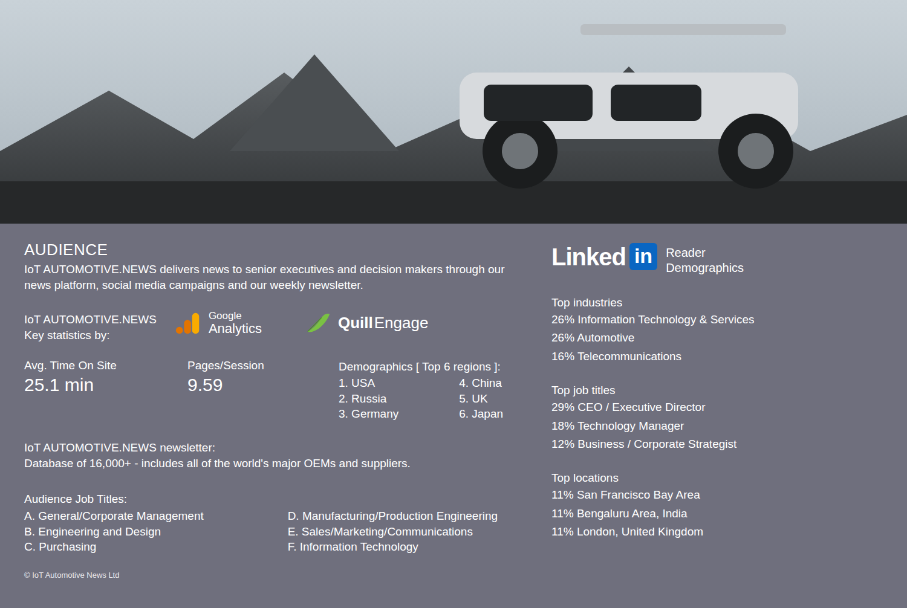AUDIENCE
IoT AUTOMOTIVE.NEWS delivers news to senior executives and decision makers through our news platform, social media campaigns and our weekly newsletter.
IoT AUTOMOTIVE.NEWS
Key statistics by:
Google Analytics
Quill Engage
Avg. Time On Site
25.1 min
Pages/Session
9.59
Demographics [ Top 6 regions ]:
1. USA 4. China 2. Russia 5. UK 3. Germany 6. Japan
IoT AUTOMOTIVE.NEWS newsletter:
Database of 16,000+ - includes all of the world's major OEMs and suppliers.
Audience Job Titles:
A. General/Corporate Management D. Manufacturing/Production Engineering B. Engineering and Design E. Sales/Marketing/Communications C. Purchasing F. Information Technology
© IoT Automotive News Ltd
Linked in
Reader
Demographics
Top industries
26% Information Technology & Services
26% Automotive
16% Telecommunications
Top job titles
29% CEO / Executive Director
18% Technology Manager
12% Business / Corporate Strategist
Top locations
11% San Francisco Bay Area
11% Bengaluru Area, India
11% London, United Kingdom